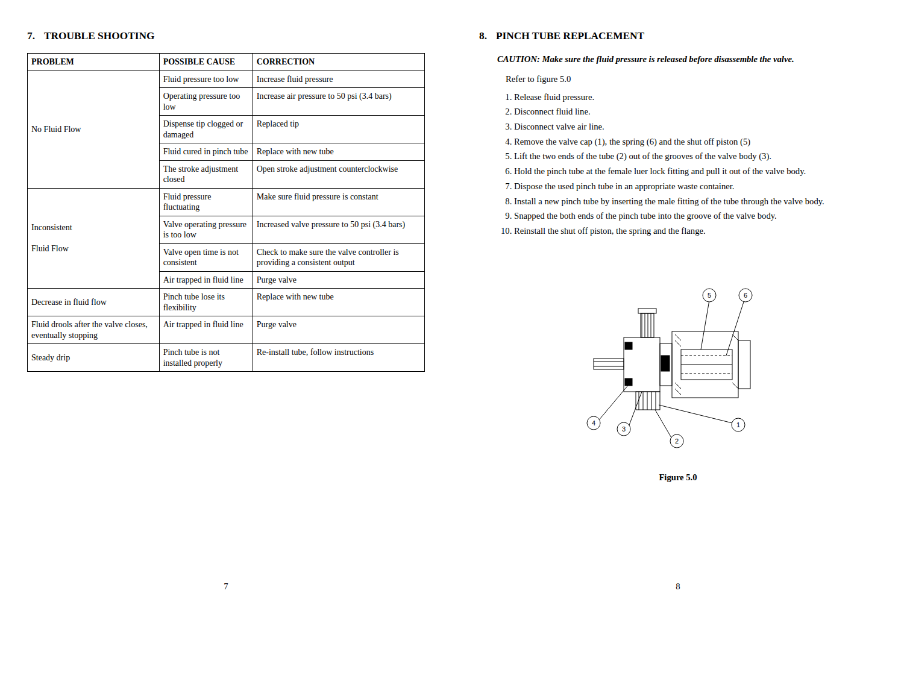7. TROUBLE SHOOTING
| PROBLEM | POSSIBLE CAUSE | CORRECTION |
| --- | --- | --- |
| No Fluid Flow | Fluid pressure too low | Increase fluid pressure |
| Operating pressure too low | Increase air pressure to 50 psi (3.4 bars) |
| Dispense tip clogged or damaged | Replaced tip |
| Fluid cured in pinch tube | Replace with new tube |
| The stroke adjustment closed | Open stroke adjustment counterclockwise |
| Inconsistent Fluid Flow | Fluid pressure fluctuating | Make sure fluid pressure is constant |
| Valve operating pressure is too low | Increased valve pressure to 50 psi (3.4 bars) |
| Valve open time is not consistent | Check to make sure the valve controller is providing a consistent output |
| Air trapped in fluid line | Purge valve |
| Decrease in fluid flow | Pinch tube lose its flexibility | Replace with new tube |
| Fluid drools after the valve closes, eventually stopping | Air trapped in fluid line | Purge valve |
| Steady drip | Pinch tube is not installed properly | Re-install tube, follow instructions |
7
8. PINCH TUBE REPLACEMENT
CAUTION: Make sure the fluid pressure is released before disassemble the valve.
Refer to figure 5.0
Release fluid pressure.
Disconnect fluid line.
Disconnect valve air line.
Remove the valve cap (1), the spring (6) and the shut off piston (5)
Lift the two ends of the tube (2) out of the grooves of the valve body (3).
Hold the pinch tube at the female luer lock fitting and pull it out of the valve body.
Dispose the used pinch tube in an appropriate waste container.
Install a new pinch tube by inserting the male fitting of the tube through the valve body.
Snapped the both ends of the pinch tube into the groove of the valve body.
Reinstall the shut off piston, the spring and the flange.
5 6 4 3 1 2
Figure 5.0
8